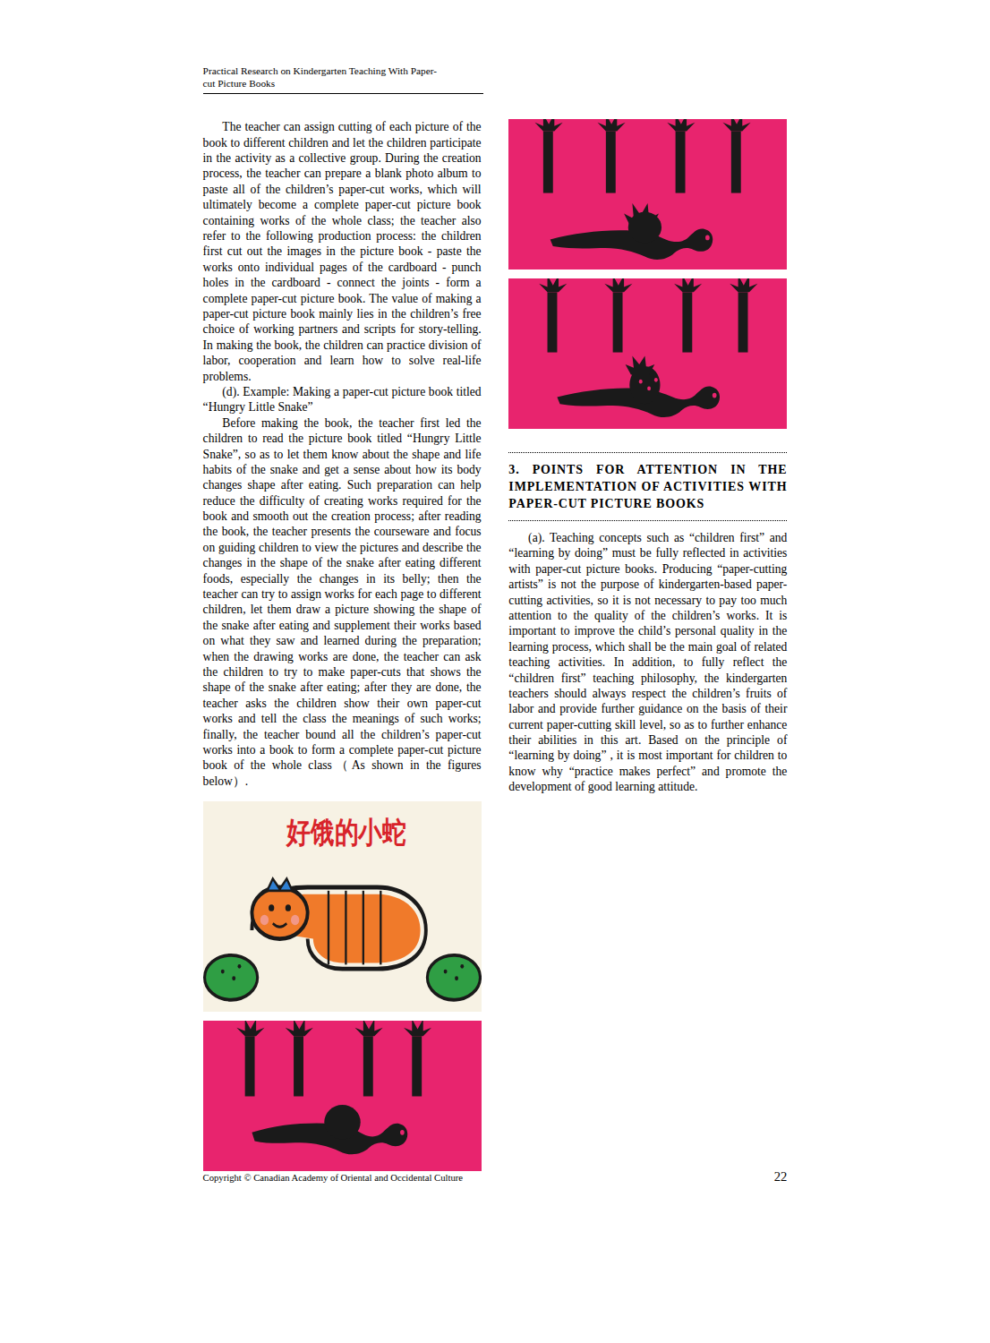Practical Research on Kindergarten Teaching With Paper-
cut Picture Books
The teacher can assign cutting of each picture of the book to different children and let the children participate in the activity as a collective group. During the creation process, the teacher can prepare a blank photo album to paste all of the children’s paper-cut works, which will ultimately become a complete paper-cut picture book containing works of the whole class; the teacher also refer to the following production process: the children first cut out the images in the picture book - paste the works onto individual pages of the cardboard - punch holes in the cardboard - connect the joints - form a complete paper-cut picture book. The value of making a paper-cut picture book mainly lies in the children’s free choice of working partners and scripts for story-telling. In making the book, the children can practice division of labor, cooperation and learn how to solve real-life problems.
(d). Example: Making a paper-cut picture book titled “Hungry Little Snake”
Before making the book, the teacher first led the children to read the picture book titled “Hungry Little Snake”, so as to let them know about the shape and life habits of the snake and get a sense about how its body changes shape after eating. Such preparation can help reduce the difficulty of creating works required for the book and smooth out the creation process; after reading the book, the teacher presents the courseware and focus on guiding children to view the pictures and describe the changes in the shape of the snake after eating different foods, especially the changes in its belly; then the teacher can try to assign works for each page to different children, let them draw a picture showing the shape of the snake after eating and supplement their works based on what they saw and learned during the preparation; when the drawing works are done, the teacher can ask the children to try to make paper-cuts that shows the shape of the snake after eating; after they are done, the teacher asks the children show their own paper-cut works and tell the class the meanings of such works; finally, the teacher bound all the children’s paper-cut works into a book to form a complete paper-cut picture book of the whole class（As shown in the figures below）.
好饿的小蛇
3. POINTS FOR ATTENTION IN THE IMPLEMENTATION OF ACTIVITIES WITH PAPER-CUT PICTURE BOOKS
(a). Teaching concepts such as “children first” and “learning by doing” must be fully reflected in activities with paper-cut picture books. Producing “paper-cutting artists” is not the purpose of kindergarten-based paper-cutting activities, so it is not necessary to pay too much attention to the quality of the children’s works. It is important to improve the child’s personal quality in the learning process, which shall be the main goal of related teaching activities. In addition, to fully reflect the “children first” teaching philosophy, the kindergarten teachers should always respect the children’s fruits of labor and provide further guidance on the basis of their current paper-cutting skill level, so as to further enhance their abilities in this art. Based on the principle of “learning by doing” , it is most important for children to know why “practice makes perfect” and promote the development of good learning attitude.
Copyright © Canadian Academy of Oriental and Occidental Culture
22